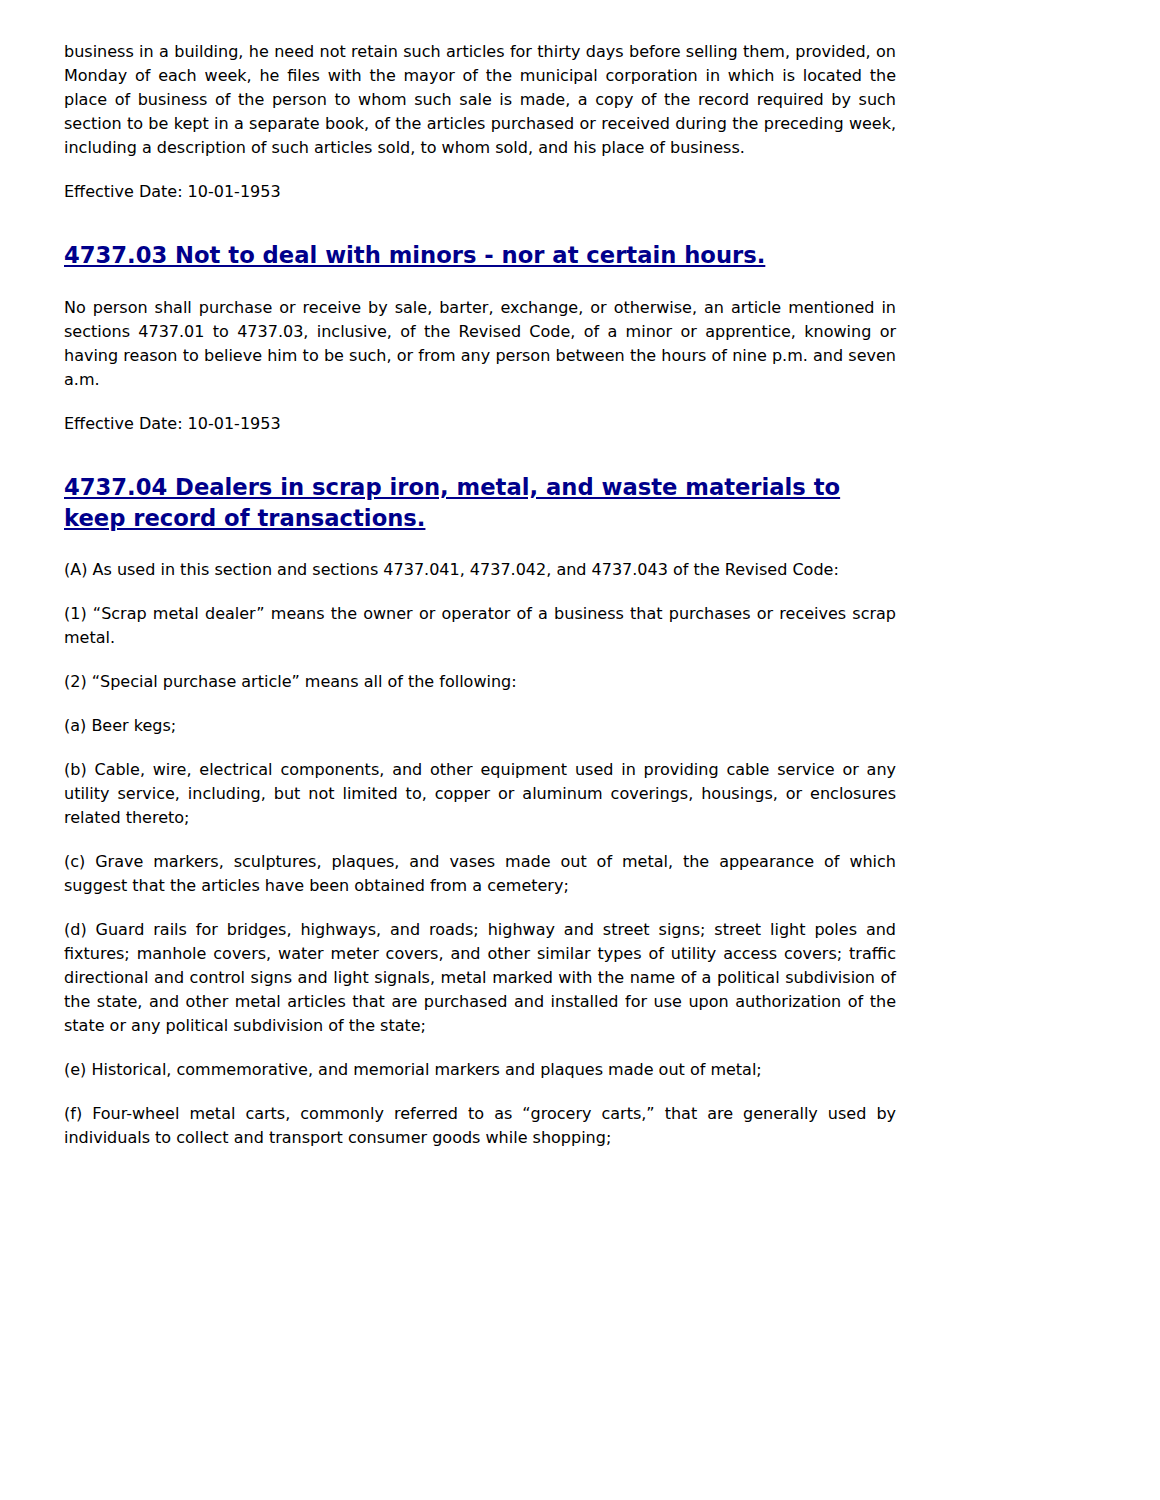business in a building, he need not retain such articles for thirty days before selling them, provided, on Monday of each week, he files with the mayor of the municipal corporation in which is located the place of business of the person to whom such sale is made, a copy of the record required by such section to be kept in a separate book, of the articles purchased or received during the preceding week, including a description of such articles sold, to whom sold, and his place of business.
Effective Date: 10-01-1953
4737.03 Not to deal with minors - nor at certain hours.
No person shall purchase or receive by sale, barter, exchange, or otherwise, an article mentioned in sections 4737.01 to 4737.03, inclusive, of the Revised Code, of a minor or apprentice, knowing or having reason to believe him to be such, or from any person between the hours of nine p.m. and seven a.m.
Effective Date: 10-01-1953
4737.04 Dealers in scrap iron, metal, and waste materials to keep record of transactions.
(A) As used in this section and sections 4737.041, 4737.042, and 4737.043 of the Revised Code:
(1) “Scrap metal dealer” means the owner or operator of a business that purchases or receives scrap metal.
(2) “Special purchase article” means all of the following:
(a) Beer kegs;
(b) Cable, wire, electrical components, and other equipment used in providing cable service or any utility service, including, but not limited to, copper or aluminum coverings, housings, or enclosures related thereto;
(c) Grave markers, sculptures, plaques, and vases made out of metal, the appearance of which suggest that the articles have been obtained from a cemetery;
(d) Guard rails for bridges, highways, and roads; highway and street signs; street light poles and fixtures; manhole covers, water meter covers, and other similar types of utility access covers; traffic directional and control signs and light signals, metal marked with the name of a political subdivision of the state, and other metal articles that are purchased and installed for use upon authorization of the state or any political subdivision of the state;
(e) Historical, commemorative, and memorial markers and plaques made out of metal;
(f) Four-wheel metal carts, commonly referred to as “grocery carts,” that are generally used by individuals to collect and transport consumer goods while shopping;